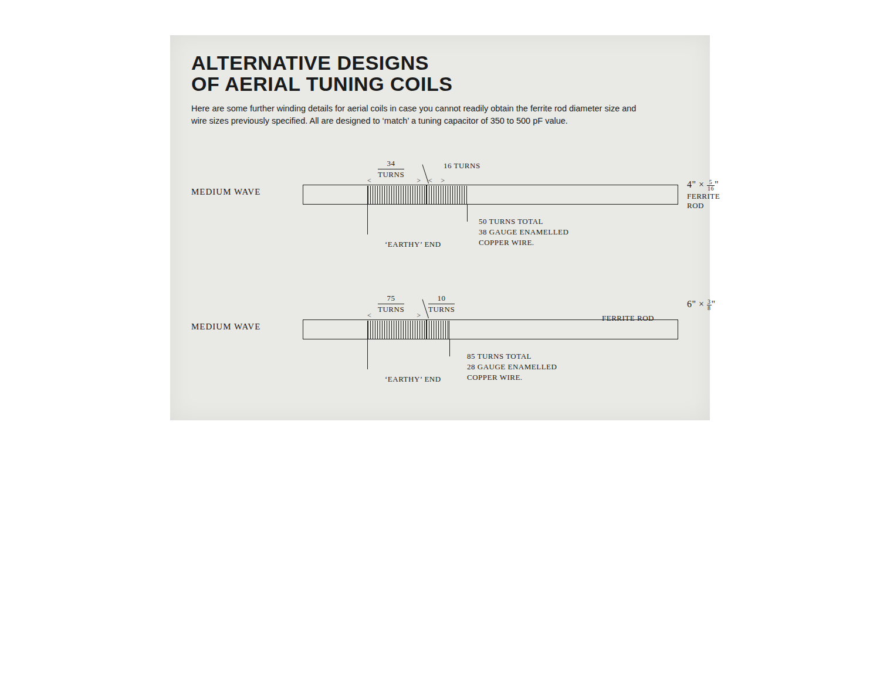Alternative Designs
of Aerial Tuning Coils
Here are some further winding details for aerial coils in case you cannot readily obtain the ferrite rod diameter size and wire sizes previously specified. All are designed to ‘match’ a tuning capacitor of 350 to 500 pF value.
MEDIUM WAVE
34 TURNS
< >
16 TURNS
< >
4" × 516"
FERRITE
ROD
50 TURNS TOTAL
38 GAUGE ENAMELLED
COPPER WIRE.
‘EARTHY’ END
MEDIUM WAVE
75 TURNS
< >
10 TURNS
6" × 38"
FERRITE ROD
85 TURNS TOTAL
28 GAUGE ENAMELLED
COPPER WIRE.
‘EARTHY’ END